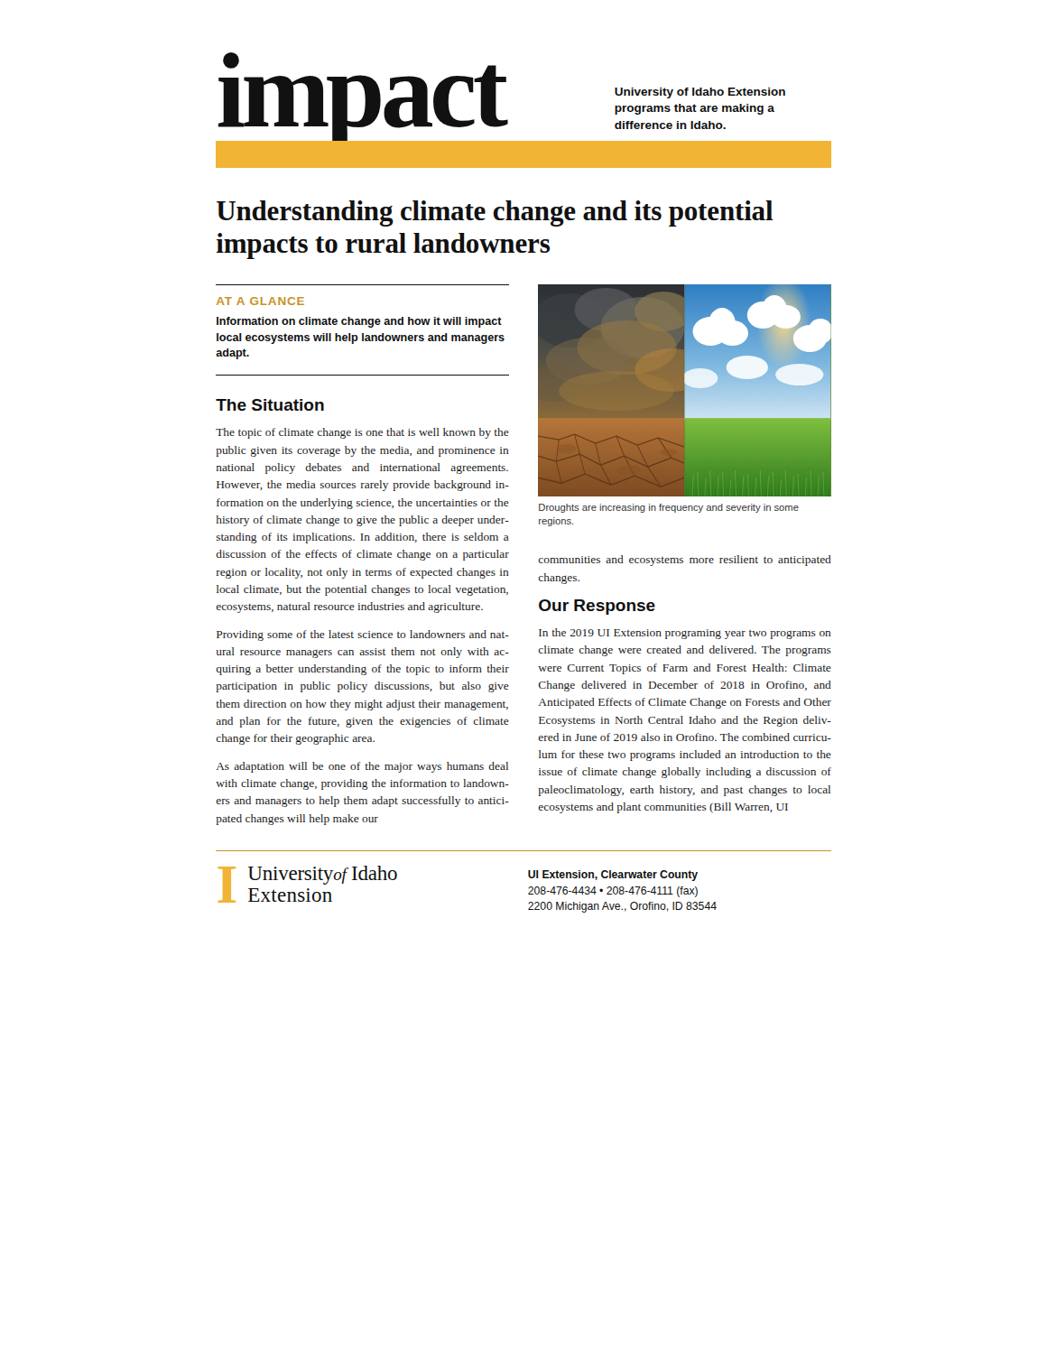impact
University of Idaho Extension programs that are making a difference in Idaho.
Understanding climate change and its potential impacts to rural landowners
At a glance
Information on climate change and how it will impact local ecosystems will help landowners and managers adapt.
The Situation
The topic of climate change is one that is well known by the public given its coverage by the media, and prominence in national policy debates and international agreements. However, the media sources rarely provide background information on the underlying science, the uncertainties or the history of climate change to give the public a deeper understanding of its implications. In addition, there is seldom a discussion of the effects of climate change on a particular region or locality, not only in terms of expected changes in local climate, but the potential changes to local vegetation, ecosystems, natural resource industries and agriculture.
Providing some of the latest science to landowners and natural resource managers can assist them not only with acquiring a better understanding of the topic to inform their participation in public policy discussions, but also give them direction on how they might adjust their management, and plan for the future, given the exigencies of climate change for their geographic area.
As adaptation will be one of the major ways humans deal with climate change, providing the information to landowners and managers to help them adapt successfully to anticipated changes will help make our
Droughts are increasing in frequency and severity in some regions.
communities and ecosystems more resilient to anticipated changes.
Our Response
In the 2019 UI Extension programing year two programs on climate change were created and delivered. The programs were Current Topics of Farm and Forest Health: Climate Change delivered in December of 2018 in Orofino, and Anticipated Effects of Climate Change on Forests and Other Ecosystems in North Central Idaho and the Region delivered in June of 2019 also in Orofino. The combined curriculum for these two programs included an introduction to the issue of climate change globally including a discussion of paleoclimatology, earth history, and past changes to local ecosystems and plant communities (Bill Warren, UI
I
Universityof Idaho Extension
UI Extension, Clearwater County
208-476-4434 • 208-476-4111 (fax)
2200 Michigan Ave., Orofino, ID 83544